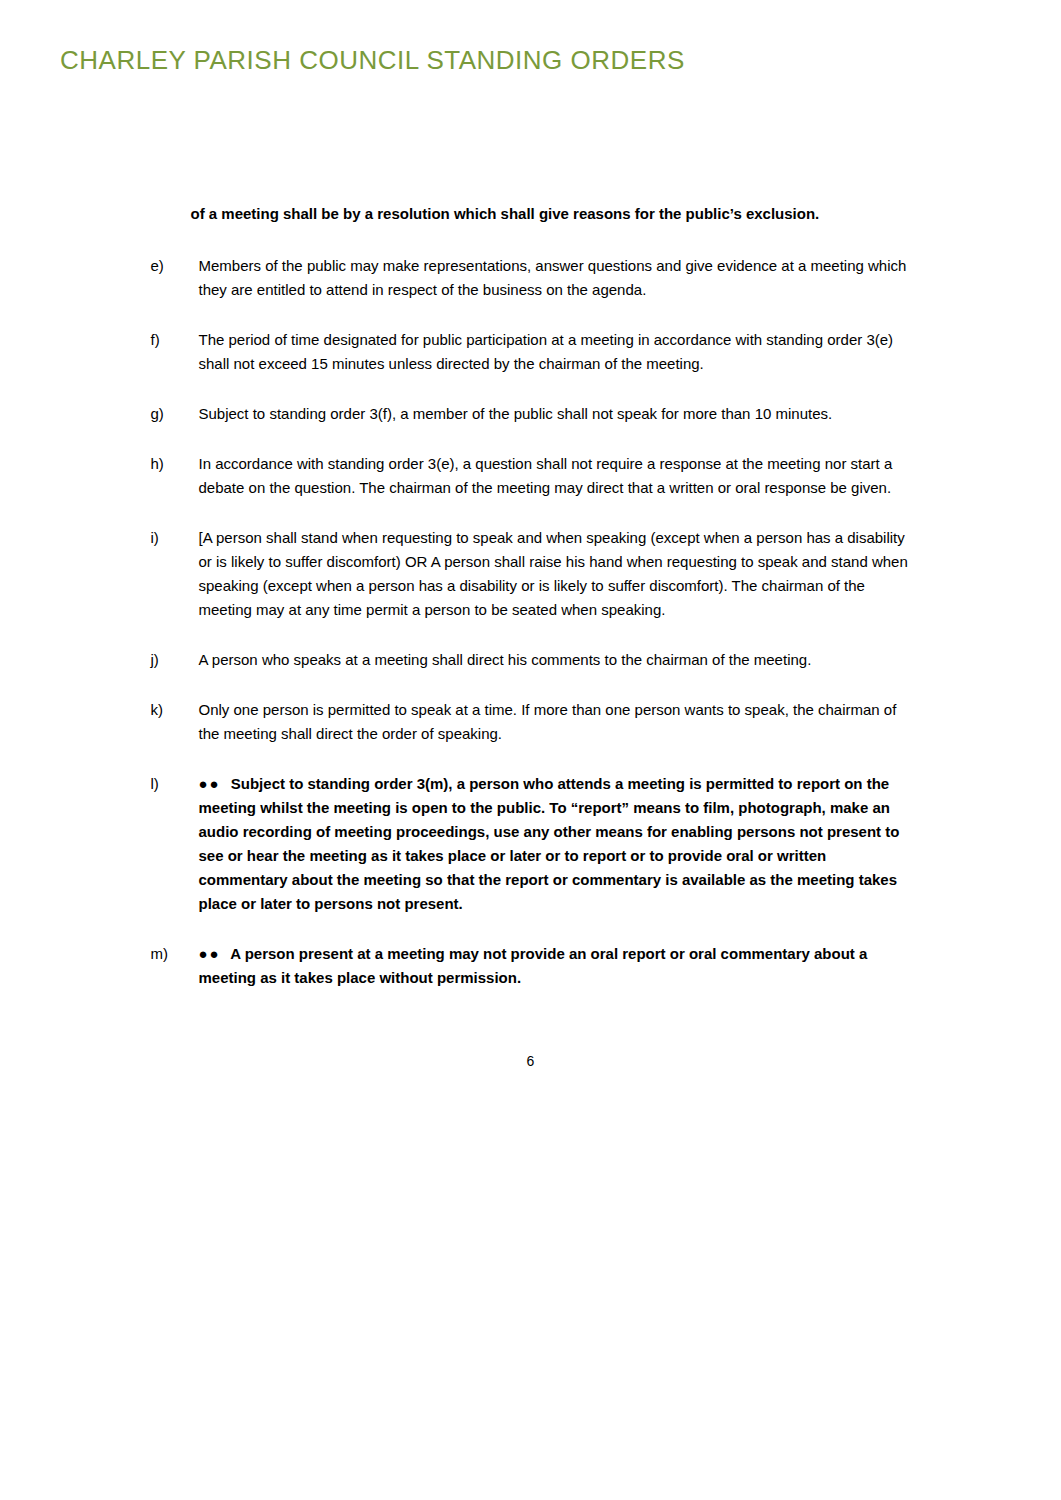CHARLEY PARISH COUNCIL STANDING ORDERS
of a meeting shall be by a resolution which shall give reasons for the public’s exclusion.
e) Members of the public may make representations, answer questions and give evidence at a meeting which they are entitled to attend in respect of the business on the agenda.
f) The period of time designated for public participation at a meeting in accordance with standing order 3(e) shall not exceed 15 minutes unless directed by the chairman of the meeting.
g) Subject to standing order 3(f), a member of the public shall not speak for more than 10 minutes.
h) In accordance with standing order 3(e), a question shall not require a response at the meeting nor start a debate on the question. The chairman of the meeting may direct that a written or oral response be given.
i) [A person shall stand when requesting to speak and when speaking (except when a person has a disability or is likely to suffer discomfort) OR A person shall raise his hand when requesting to speak and stand when speaking (except when a person has a disability or is likely to suffer discomfort). The chairman of the meeting may at any time permit a person to be seated when speaking.
j) A person who speaks at a meeting shall direct his comments to the chairman of the meeting.
k) Only one person is permitted to speak at a time. If more than one person wants to speak, the chairman of the meeting shall direct the order of speaking.
l) ●● Subject to standing order 3(m), a person who attends a meeting is permitted to report on the meeting whilst the meeting is open to the public. To “report” means to film, photograph, make an audio recording of meeting proceedings, use any other means for enabling persons not present to see or hear the meeting as it takes place or later or to report or to provide oral or written commentary about the meeting so that the report or commentary is available as the meeting takes place or later to persons not present.
m) ●● A person present at a meeting may not provide an oral report or oral commentary about a meeting as it takes place without permission.
6